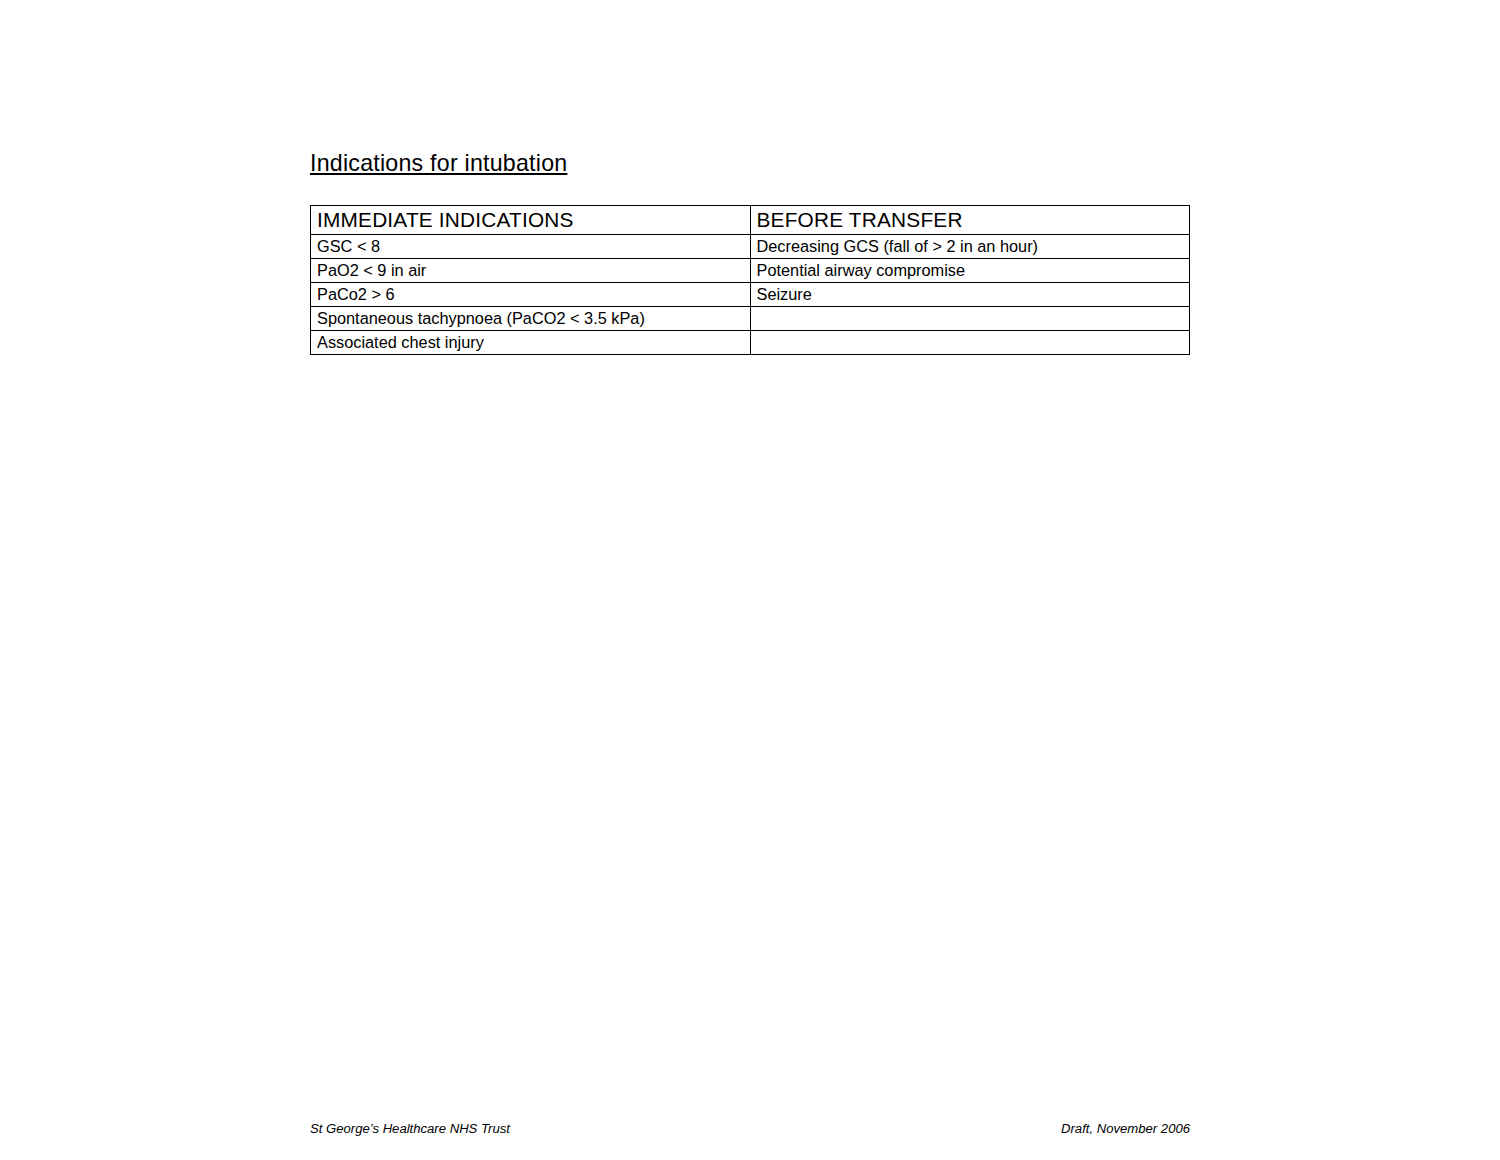Indications for intubation
| IMMEDIATE INDICATIONS | BEFORE TRANSFER |
| --- | --- |
| GSC < 8 | Decreasing GCS (fall of > 2 in an hour) |
| PaO2 < 9 in air | Potential airway compromise |
| PaCo2 > 6 | Seizure |
| Spontaneous tachypnoea (PaCO2 < 3.5 kPa) | |
| Associated chest injury | |
St George’s Healthcare NHS Trust Draft, November 2006